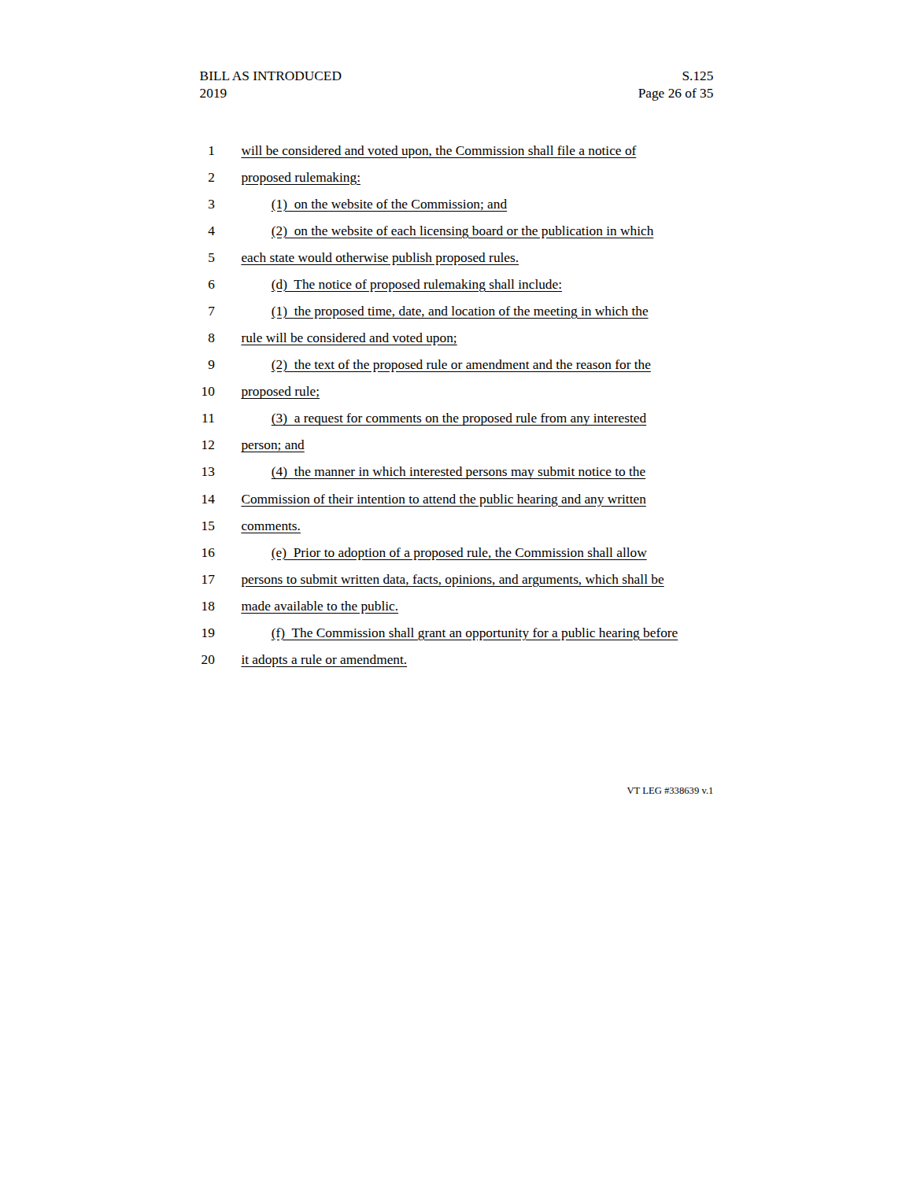BILL AS INTRODUCED
2019
S.125
Page 26 of 35
1 will be considered and voted upon, the Commission shall file a notice of
2 proposed rulemaking:
3(1) on the website of the Commission; and
4(2) on the website of each licensing board or the publication in which
5 each state would otherwise publish proposed rules.
6(d) The notice of proposed rulemaking shall include:
7(1) the proposed time, date, and location of the meeting in which the
8 rule will be considered and voted upon;
9(2) the text of the proposed rule or amendment and the reason for the
10 proposed rule;
11(3) a request for comments on the proposed rule from any interested
12 person; and
13(4) the manner in which interested persons may submit notice to the
14 Commission of their intention to attend the public hearing and any written
15 comments.
16(e) Prior to adoption of a proposed rule, the Commission shall allow
17 persons to submit written data, facts, opinions, and arguments, which shall be
18 made available to the public.
19(f) The Commission shall grant an opportunity for a public hearing before
20 it adopts a rule or amendment.
VT LEG #338639 v.1